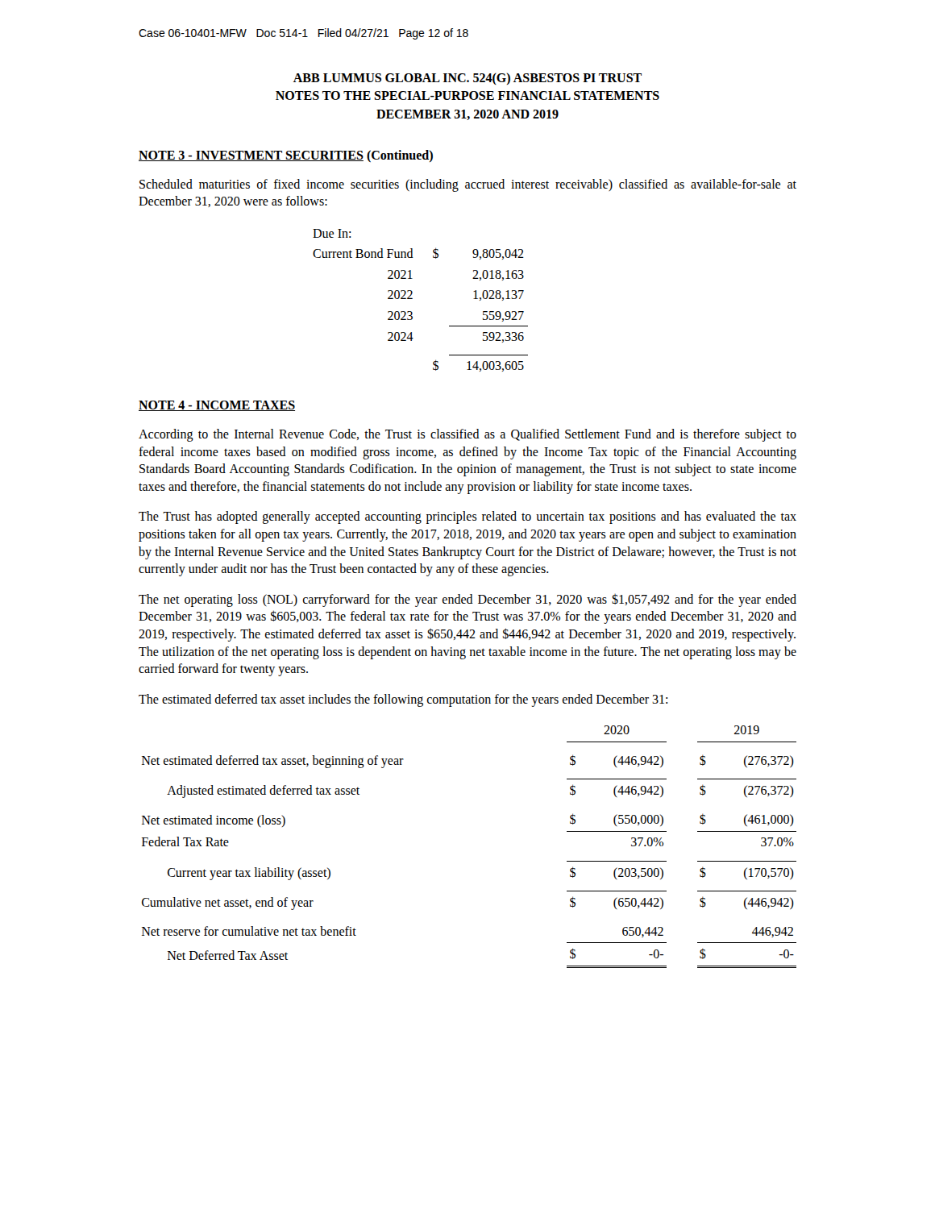Case 06-10401-MFW Doc 514-1 Filed 04/27/21 Page 12 of 18
ABB Lummus Global Inc. 524(g) Asbestos PI Trust
Notes to the Special-Purpose Financial Statements
December 31, 2020 and 2019
NOTE 3 - INVESTMENT SECURITIES (Continued)
Scheduled maturities of fixed income securities (including accrued interest receivable) classified as available-for-sale at December 31, 2020 were as follows:
| Due In: | | |
| Current Bond Fund | $ | 9,805,042 |
| 2021 | | 2,018,163 |
| 2022 | | 1,028,137 |
| 2023 | | 559,927 |
| 2024 | | 592,336 |
| | $ | 14,003,605 |
NOTE 4 - INCOME TAXES
According to the Internal Revenue Code, the Trust is classified as a Qualified Settlement Fund and is therefore subject to federal income taxes based on modified gross income, as defined by the Income Tax topic of the Financial Accounting Standards Board Accounting Standards Codification. In the opinion of management, the Trust is not subject to state income taxes and therefore, the financial statements do not include any provision or liability for state income taxes.
The Trust has adopted generally accepted accounting principles related to uncertain tax positions and has evaluated the tax positions taken for all open tax years. Currently, the 2017, 2018, 2019, and 2020 tax years are open and subject to examination by the Internal Revenue Service and the United States Bankruptcy Court for the District of Delaware; however, the Trust is not currently under audit nor has the Trust been contacted by any of these agencies.
The net operating loss (NOL) carryforward for the year ended December 31, 2020 was $1,057,492 and for the year ended December 31, 2019 was $605,003. The federal tax rate for the Trust was 37.0% for the years ended December 31, 2020 and 2019, respectively. The estimated deferred tax asset is $650,442 and $446,942 at December 31, 2020 and 2019, respectively. The utilization of the net operating loss is dependent on having net taxable income in the future. The net operating loss may be carried forward for twenty years.
The estimated deferred tax asset includes the following computation for the years ended December 31:
| | | 2020 | | 2019 |
| --- | --- | --- | --- | --- |
| Net estimated deferred tax asset, beginning of year | | $ | (446,942) | | $ | (276,372) |
| Adjusted estimated deferred tax asset | | $ | (446,942) | | $ | (276,372) |
| Net estimated income (loss) | | $ | (550,000) | | $ | (461,000) |
| Federal Tax Rate | | | 37.0% | | | 37.0% |
| Current year tax liability (asset) | | $ | (203,500) | | $ | (170,570) |
| Cumulative net asset, end of year | | $ | (650,442) | | $ | (446,942) |
| Net reserve for cumulative net tax benefit | | | 650,442 | | | 446,942 |
| Net Deferred Tax Asset | | $ | -0- | | $ | -0- |